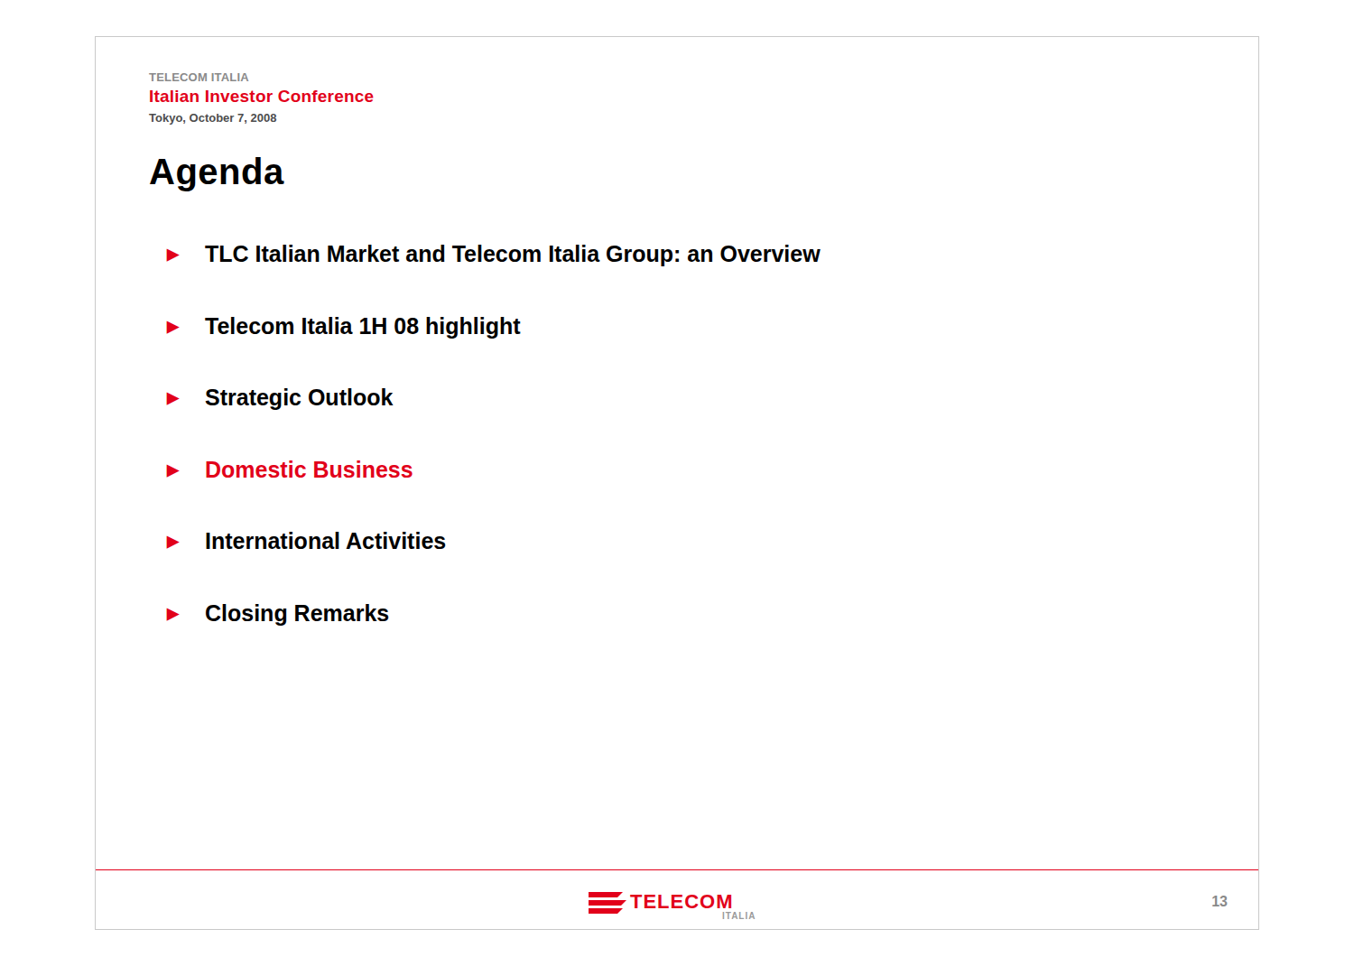TELECOM ITALIA
Italian Investor Conference
Tokyo, October 7, 2008
Agenda
TLC Italian Market and Telecom Italia Group: an Overview
Telecom Italia 1H 08 highlight
Strategic Outlook
Domestic Business
International Activities
Closing Remarks
TELECOM ITALIA
13